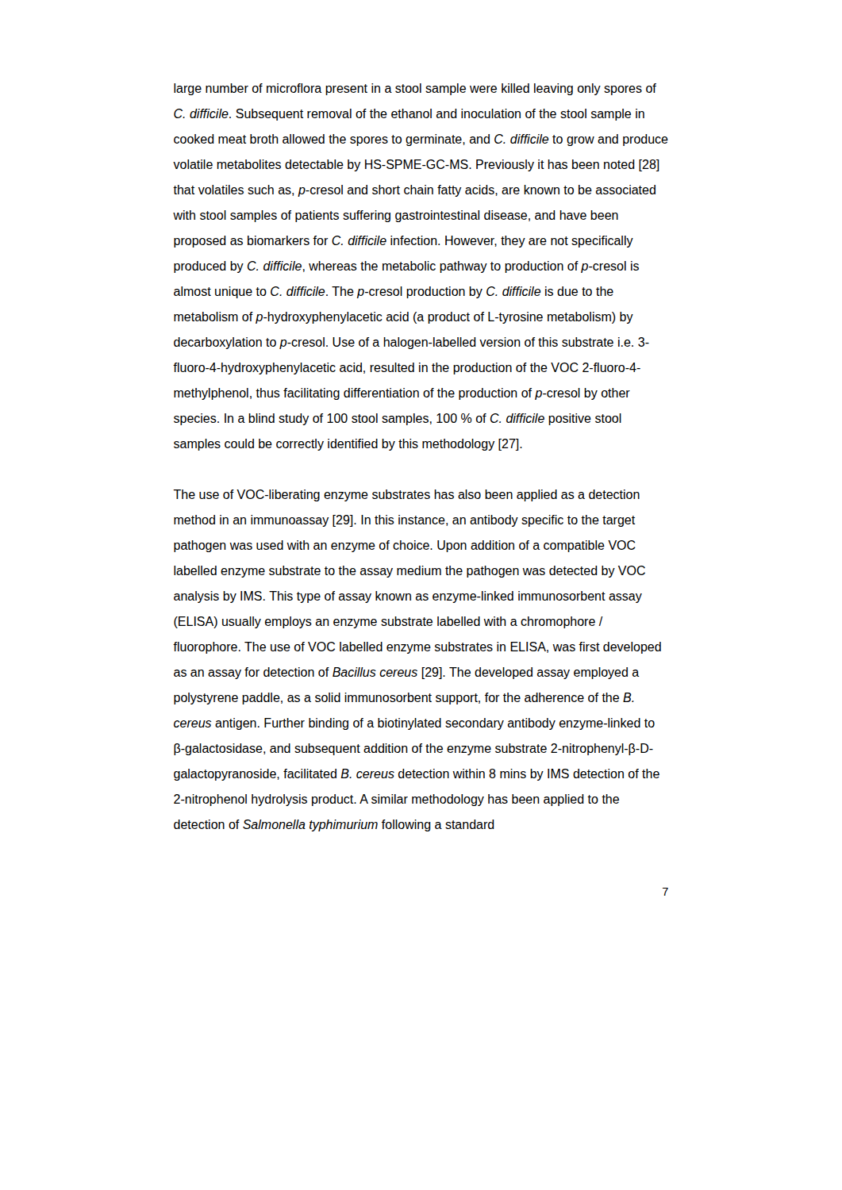large number of microflora present in a stool sample were killed leaving only spores of C. difficile. Subsequent removal of the ethanol and inoculation of the stool sample in cooked meat broth allowed the spores to germinate, and C. difficile to grow and produce volatile metabolites detectable by HS-SPME-GC-MS. Previously it has been noted [28] that volatiles such as, p-cresol and short chain fatty acids, are known to be associated with stool samples of patients suffering gastrointestinal disease, and have been proposed as biomarkers for C. difficile infection. However, they are not specifically produced by C. difficile, whereas the metabolic pathway to production of p-cresol is almost unique to C. difficile. The p-cresol production by C. difficile is due to the metabolism of p-hydroxyphenylacetic acid (a product of L-tyrosine metabolism) by decarboxylation to p-cresol. Use of a halogen-labelled version of this substrate i.e. 3-fluoro-4-hydroxyphenylacetic acid, resulted in the production of the VOC 2-fluoro-4-methylphenol, thus facilitating differentiation of the production of p-cresol by other species. In a blind study of 100 stool samples, 100 % of C. difficile positive stool samples could be correctly identified by this methodology [27].
The use of VOC-liberating enzyme substrates has also been applied as a detection method in an immunoassay [29]. In this instance, an antibody specific to the target pathogen was used with an enzyme of choice. Upon addition of a compatible VOC labelled enzyme substrate to the assay medium the pathogen was detected by VOC analysis by IMS. This type of assay known as enzyme-linked immunosorbent assay (ELISA) usually employs an enzyme substrate labelled with a chromophore / fluorophore. The use of VOC labelled enzyme substrates in ELISA, was first developed as an assay for detection of Bacillus cereus [29]. The developed assay employed a polystyrene paddle, as a solid immunosorbent support, for the adherence of the B. cereus antigen. Further binding of a biotinylated secondary antibody enzyme-linked to β-galactosidase, and subsequent addition of the enzyme substrate 2-nitrophenyl-β-D-galactopyranoside, facilitated B. cereus detection within 8 mins by IMS detection of the 2-nitrophenol hydrolysis product. A similar methodology has been applied to the detection of Salmonella typhimurium following a standard
7